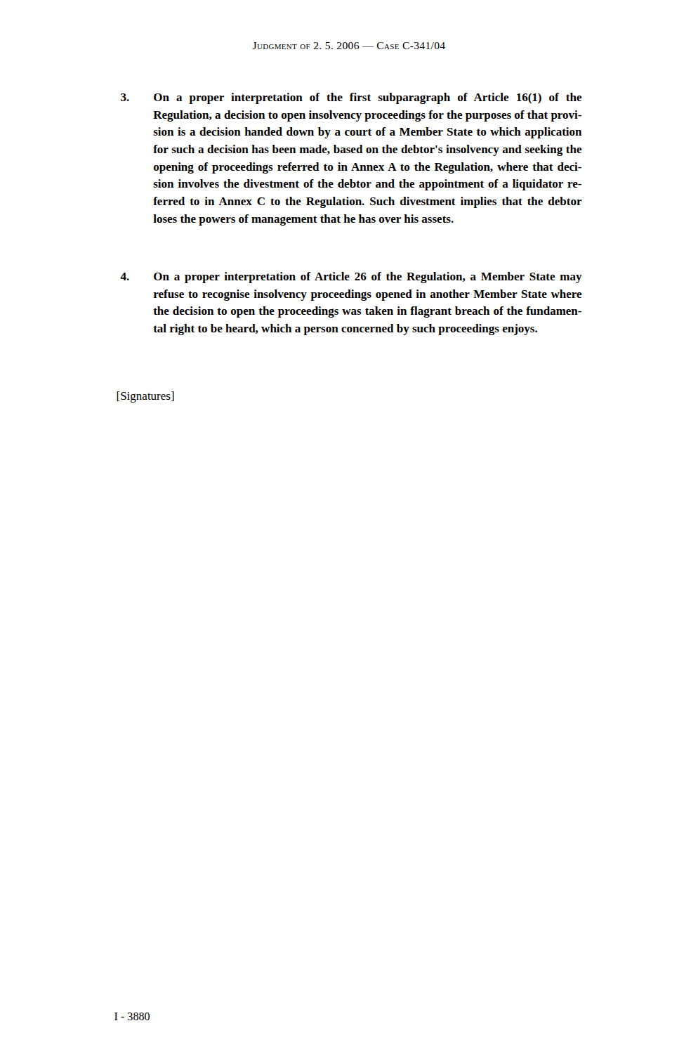Judgment of 2. 5. 2006 — Case C-341/04
3. On a proper interpretation of the first subparagraph of Article 16(1) of the Regulation, a decision to open insolvency proceedings for the purposes of that provision is a decision handed down by a court of a Member State to which application for such a decision has been made, based on the debtor's insolvency and seeking the opening of proceedings referred to in Annex A to the Regulation, where that decision involves the divestment of the debtor and the appointment of a liquidator referred to in Annex C to the Regulation. Such divestment implies that the debtor loses the powers of management that he has over his assets.
4. On a proper interpretation of Article 26 of the Regulation, a Member State may refuse to recognise insolvency proceedings opened in another Member State where the decision to open the proceedings was taken in flagrant breach of the fundamental right to be heard, which a person concerned by such proceedings enjoys.
[Signatures]
I - 3880